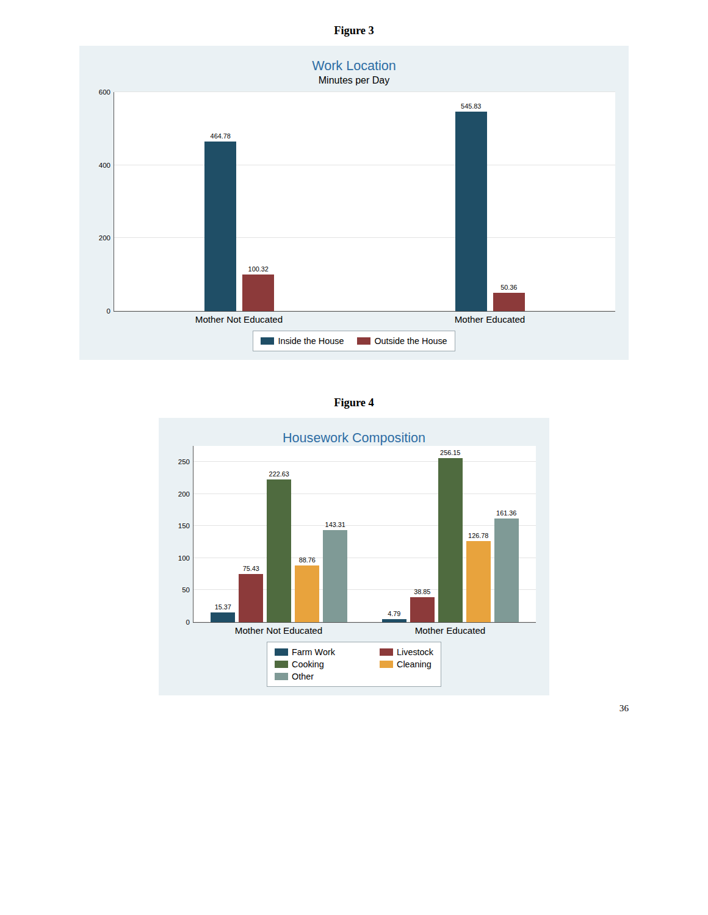Figure 3
Work Location
Minutes per Day
0
200
400
600
464.78
100.32
545.83
50.36
Mother Not Educated
Mother Educated
Inside the House Outside the House
Figure 4
Housework Composition
0
50
100
150
200
250
15.37
75.43
222.63
88.76
143.31
4.79
38.85
256.15
126.78
161.36
Mother Not Educated
Mother Educated
Farm Work Livestock
Cooking Cleaning
Other
36